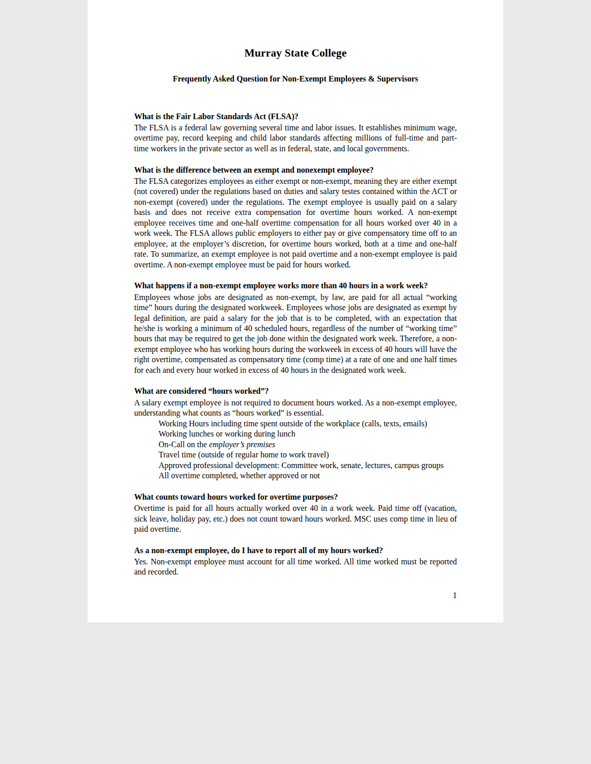Murray State College
Frequently Asked Question for Non-Exempt Employees & Supervisors
What is the Fair Labor Standards Act (FLSA)?
The FLSA is a federal law governing several time and labor issues. It establishes minimum wage, overtime pay, record keeping and child labor standards affecting millions of full-time and part-time workers in the private sector as well as in federal, state, and local governments.
What is the difference between an exempt and nonexempt employee?
The FLSA categorizes employees as either exempt or non-exempt, meaning they are either exempt (not covered) under the regulations based on duties and salary testes contained within the ACT or non-exempt (covered) under the regulations. The exempt employee is usually paid on a salary basis and does not receive extra compensation for overtime hours worked. A non-exempt employee receives time and one-half overtime compensation for all hours worked over 40 in a work week. The FLSA allows public employers to either pay or give compensatory time off to an employee, at the employer’s discretion, for overtime hours worked, both at a time and one-half rate. To summarize, an exempt employee is not paid overtime and a non-exempt employee is paid overtime. A non-exempt employee must be paid for hours worked.
What happens if a non-exempt employee works more than 40 hours in a work week?
Employees whose jobs are designated as non-exempt, by law, are paid for all actual “working time” hours during the designated workweek. Employees whose jobs are designated as exempt by legal definition, are paid a salary for the job that is to be completed, with an expectation that he/she is working a minimum of 40 scheduled hours, regardless of the number of “working time” hours that may be required to get the job done within the designated work week. Therefore, a non-exempt employee who has working hours during the workweek in excess of 40 hours will have the right overtime, compensated as compensatory time (comp time) at a rate of one and one half times for each and every hour worked in excess of 40 hours in the designated work week.
What are considered “hours worked”?
A salary exempt employee is not required to document hours worked. As a non-exempt employee, understanding what counts as “hours worked” is essential.
Working Hours including time spent outside of the workplace (calls, texts, emails)
Working lunches or working during lunch
On-Call on the employer’s premises
Travel time (outside of regular home to work travel)
Approved professional development: Committee work, senate, lectures, campus groups
All overtime completed, whether approved or not
What counts toward hours worked for overtime purposes?
Overtime is paid for all hours actually worked over 40 in a work week. Paid time off (vacation, sick leave, holiday pay, etc.) does not count toward hours worked. MSC uses comp time in lieu of paid overtime.
As a non-exempt employee, do I have to report all of my hours worked?
Yes. Non-exempt employee must account for all time worked. All time worked must be reported and recorded.
1